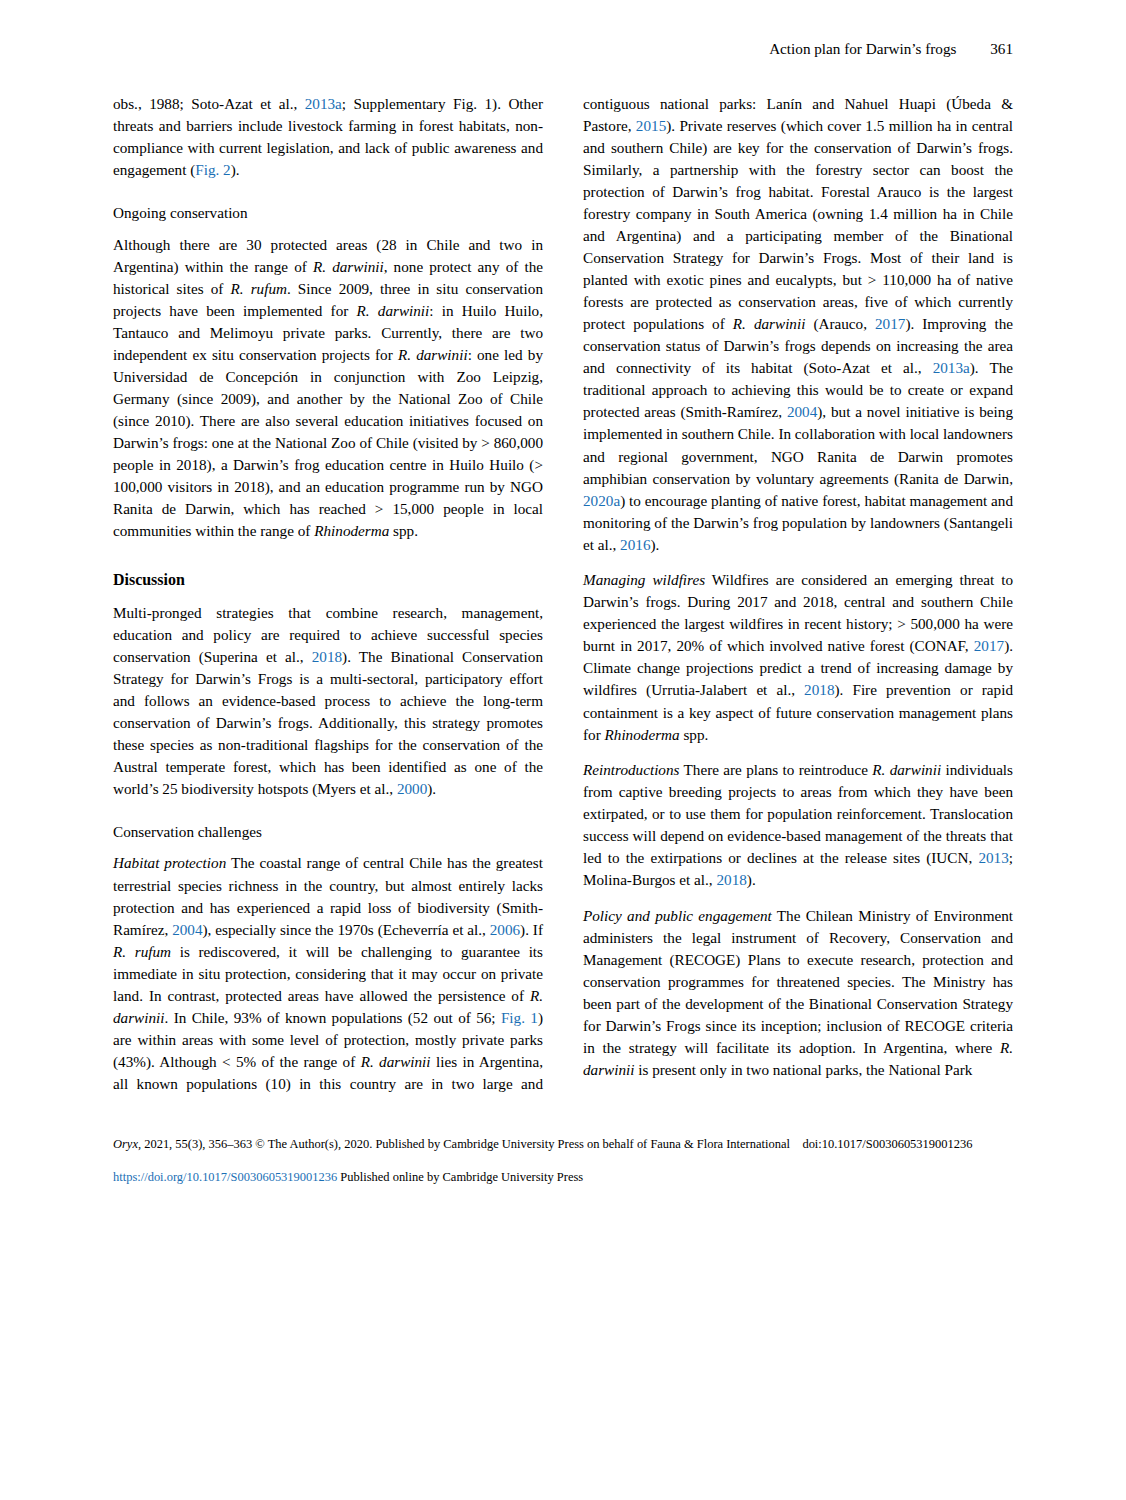Action plan for Darwin’s frogs 361
obs., 1988; Soto-Azat et al., 2013a; Supplementary Fig. 1). Other threats and barriers include livestock farming in forest habitats, non-compliance with current legislation, and lack of public awareness and engagement (Fig. 2).
Ongoing conservation
Although there are 30 protected areas (28 in Chile and two in Argentina) within the range of R. darwinii, none protect any of the historical sites of R. rufum. Since 2009, three in situ conservation projects have been implemented for R. darwinii: in Huilo Huilo, Tantauco and Melimoyu private parks. Currently, there are two independent ex situ conservation projects for R. darwinii: one led by Universidad de Concepción in conjunction with Zoo Leipzig, Germany (since 2009), and another by the National Zoo of Chile (since 2010). There are also several education initiatives focused on Darwin’s frogs: one at the National Zoo of Chile (visited by > 860,000 people in 2018), a Darwin’s frog education centre in Huilo Huilo (> 100,000 visitors in 2018), and an education programme run by NGO Ranita de Darwin, which has reached > 15,000 people in local communities within the range of Rhinoderma spp.
Discussion
Multi-pronged strategies that combine research, management, education and policy are required to achieve successful species conservation (Superina et al., 2018). The Binational Conservation Strategy for Darwin’s Frogs is a multi-sectoral, participatory effort and follows an evidence-based process to achieve the long-term conservation of Darwin’s frogs. Additionally, this strategy promotes these species as non-traditional flagships for the conservation of the Austral temperate forest, which has been identified as one of the world’s 25 biodiversity hotspots (Myers et al., 2000).
Conservation challenges
Habitat protection The coastal range of central Chile has the greatest terrestrial species richness in the country, but almost entirely lacks protection and has experienced a rapid loss of biodiversity (Smith-Ramírez, 2004), especially since the 1970s (Echeverría et al., 2006). If R. rufum is rediscovered, it will be challenging to guarantee its immediate in situ protection, considering that it may occur on private land. In contrast, protected areas have allowed the persistence of R. darwinii. In Chile, 93% of known populations (52 out of 56; Fig. 1) are within areas with some level of protection, mostly private parks (43%). Although < 5% of the range of R. darwinii lies in Argentina, all known populations (10) in this country are in two large and contiguous national parks: Lanín and Nahuel Huapi (Úbeda & Pastore, 2015). Private reserves (which cover 1.5 million ha in central and southern Chile) are key for the conservation of Darwin’s frogs. Similarly, a partnership with the forestry sector can boost the protection of Darwin’s frog habitat. Forestal Arauco is the largest forestry company in South America (owning 1.4 million ha in Chile and Argentina) and a participating member of the Binational Conservation Strategy for Darwin’s Frogs. Most of their land is planted with exotic pines and eucalypts, but > 110,000 ha of native forests are protected as conservation areas, five of which currently protect populations of R. darwinii (Arauco, 2017). Improving the conservation status of Darwin’s frogs depends on increasing the area and connectivity of its habitat (Soto-Azat et al., 2013a). The traditional approach to achieving this would be to create or expand protected areas (Smith-Ramírez, 2004), but a novel initiative is being implemented in southern Chile. In collaboration with local landowners and regional government, NGO Ranita de Darwin promotes amphibian conservation by voluntary agreements (Ranita de Darwin, 2020a) to encourage planting of native forest, habitat management and monitoring of the Darwin’s frog population by landowners (Santangeli et al., 2016).
Managing wildfires Wildfires are considered an emerging threat to Darwin’s frogs. During 2017 and 2018, central and southern Chile experienced the largest wildfires in recent history; > 500,000 ha were burnt in 2017, 20% of which involved native forest (CONAF, 2017). Climate change projections predict a trend of increasing damage by wildfires (Urrutia-Jalabert et al., 2018). Fire prevention or rapid containment is a key aspect of future conservation management plans for Rhinoderma spp.
Reintroductions There are plans to reintroduce R. darwinii individuals from captive breeding projects to areas from which they have been extirpated, or to use them for population reinforcement. Translocation success will depend on evidence-based management of the threats that led to the extirpations or declines at the release sites (IUCN, 2013; Molina-Burgos et al., 2018).
Policy and public engagement The Chilean Ministry of Environment administers the legal instrument of Recovery, Conservation and Management (RECOGE) Plans to execute research, protection and conservation programmes for threatened species. The Ministry has been part of the development of the Binational Conservation Strategy for Darwin’s Frogs since its inception; inclusion of RECOGE criteria in the strategy will facilitate its adoption. In Argentina, where R. darwinii is present only in two national parks, the National Park
Oryx, 2021, 55(3), 356–363 © The Author(s), 2020. Published by Cambridge University Press on behalf of Fauna & Flora International doi:10.1017/S0030605319001236
https://doi.org/10.1017/S0030605319001236 Published online by Cambridge University Press